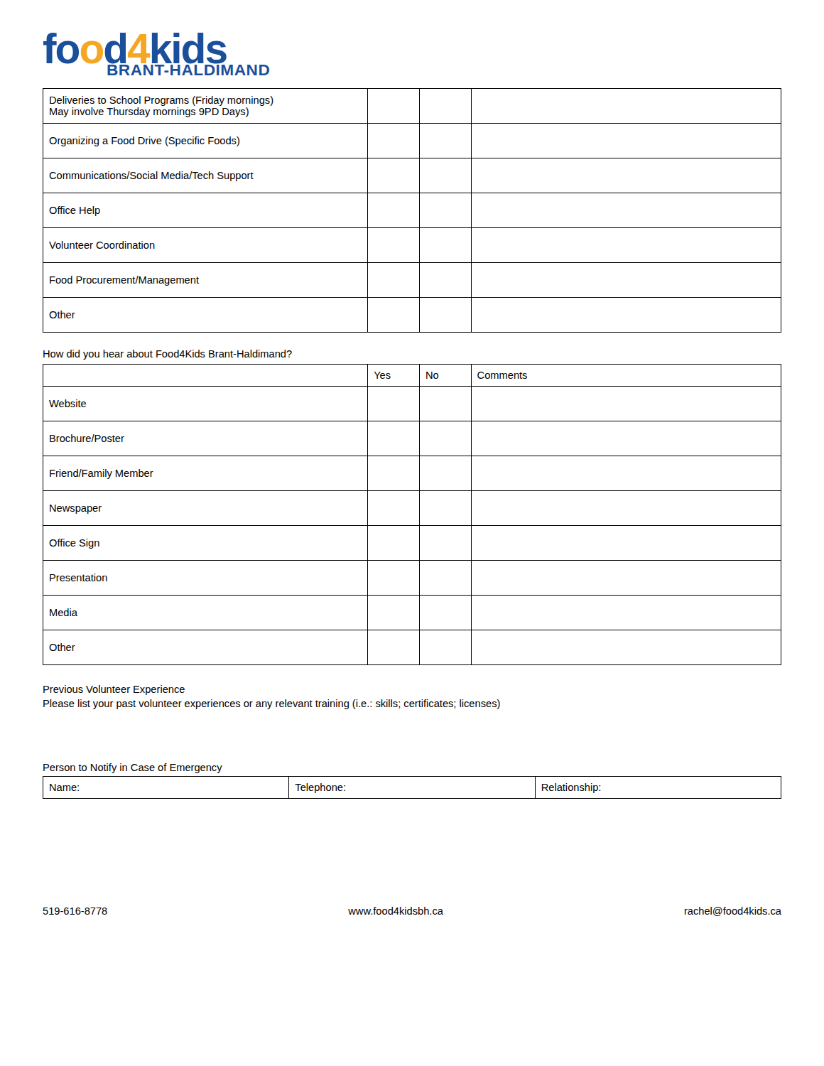food4kids
BRANT-HALDIMAND
| Deliveries to School Programs (Friday mornings) May involve Thursday mornings 9PD Days) | | | |
| Organizing a Food Drive (Specific Foods) | | | |
| Communications/Social Media/Tech Support | | | |
| Office Help | | | |
| Volunteer Coordination | | | |
| Food Procurement/Management | | | |
| Other | | | |
How did you hear about Food4Kids Brant-Haldimand?
| | Yes | No | Comments |
| --- | --- | --- | --- |
| Website | | | |
| Brochure/Poster | | | |
| Friend/Family Member | | | |
| Newspaper | | | |
| Office Sign | | | |
| Presentation | | | |
| Media | | | |
| Other | | | |
Previous Volunteer Experience
Please list your past volunteer experiences or any relevant training (i.e.: skills; certificates; licenses)
Person to Notify in Case of Emergency
| Name: | Telephone: | Relationship: |
519-616-8778 www.food4kidsbh.ca rachel@food4kids.ca